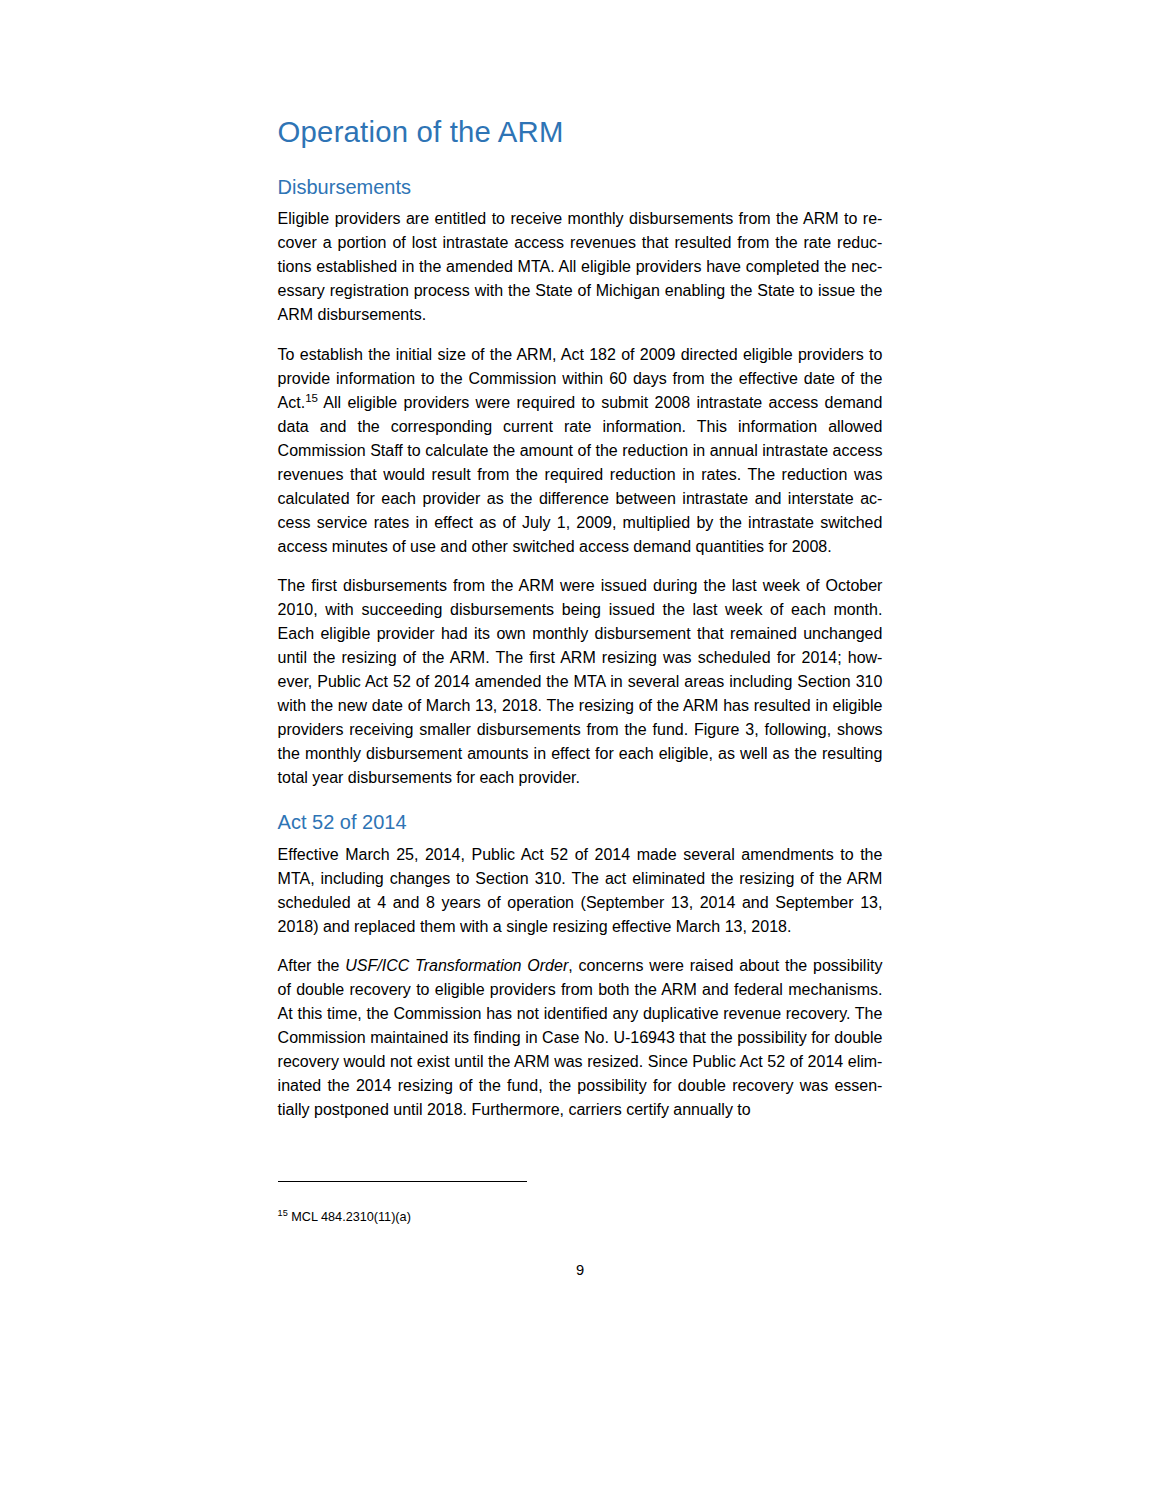Operation of the ARM
Disbursements
Eligible providers are entitled to receive monthly disbursements from the ARM to recover a portion of lost intrastate access revenues that resulted from the rate reductions established in the amended MTA. All eligible providers have completed the necessary registration process with the State of Michigan enabling the State to issue the ARM disbursements.
To establish the initial size of the ARM, Act 182 of 2009 directed eligible providers to provide information to the Commission within 60 days from the effective date of the Act.15 All eligible providers were required to submit 2008 intrastate access demand data and the corresponding current rate information. This information allowed Commission Staff to calculate the amount of the reduction in annual intrastate access revenues that would result from the required reduction in rates. The reduction was calculated for each provider as the difference between intrastate and interstate access service rates in effect as of July 1, 2009, multiplied by the intrastate switched access minutes of use and other switched access demand quantities for 2008.
The first disbursements from the ARM were issued during the last week of October 2010, with succeeding disbursements being issued the last week of each month. Each eligible provider had its own monthly disbursement that remained unchanged until the resizing of the ARM. The first ARM resizing was scheduled for 2014; however, Public Act 52 of 2014 amended the MTA in several areas including Section 310 with the new date of March 13, 2018. The resizing of the ARM has resulted in eligible providers receiving smaller disbursements from the fund. Figure 3, following, shows the monthly disbursement amounts in effect for each eligible, as well as the resulting total year disbursements for each provider.
Act 52 of 2014
Effective March 25, 2014, Public Act 52 of 2014 made several amendments to the MTA, including changes to Section 310. The act eliminated the resizing of the ARM scheduled at 4 and 8 years of operation (September 13, 2014 and September 13, 2018) and replaced them with a single resizing effective March 13, 2018.
After the USF/ICC Transformation Order, concerns were raised about the possibility of double recovery to eligible providers from both the ARM and federal mechanisms. At this time, the Commission has not identified any duplicative revenue recovery. The Commission maintained its finding in Case No. U-16943 that the possibility for double recovery would not exist until the ARM was resized. Since Public Act 52 of 2014 eliminated the 2014 resizing of the fund, the possibility for double recovery was essentially postponed until 2018. Furthermore, carriers certify annually to
15 MCL 484.2310(11)(a)
9